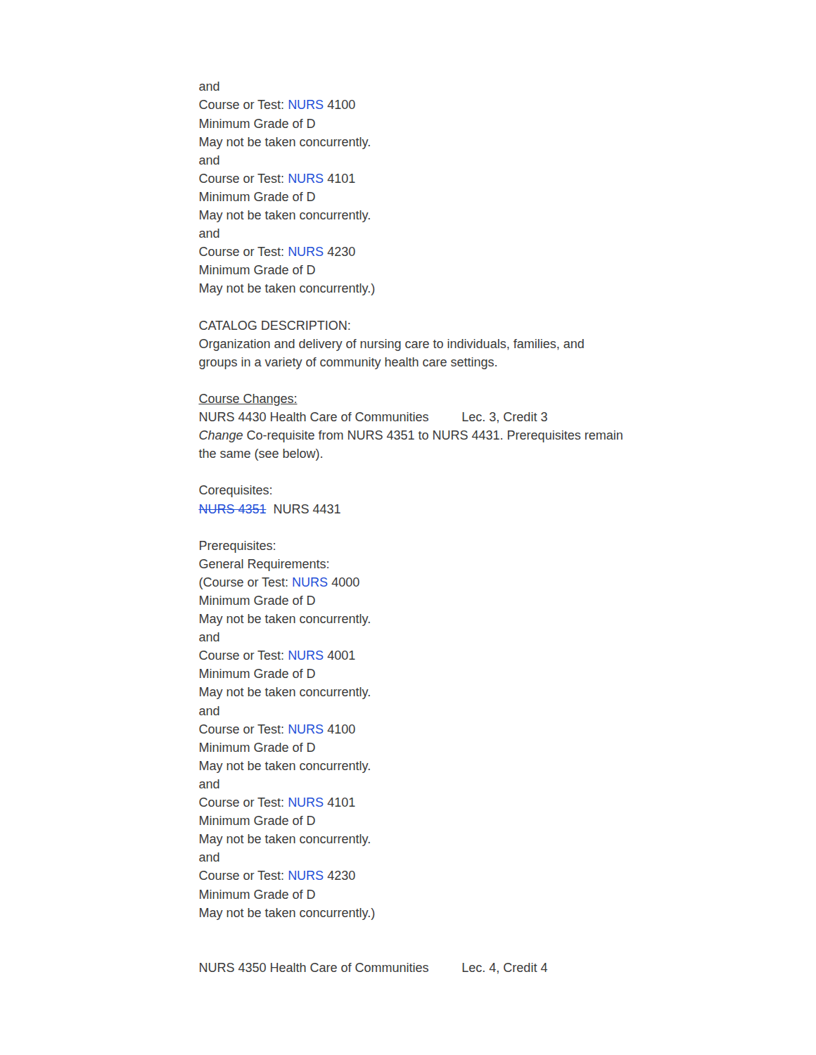and
Course or Test: NURS 4100
Minimum Grade of D
May not be taken concurrently.
and
Course or Test: NURS 4101
Minimum Grade of D
May not be taken concurrently.
and
Course or Test: NURS 4230
Minimum Grade of D
May not be taken concurrently.)
CATALOG DESCRIPTION:
Organization and delivery of nursing care to individuals, families, and groups in a variety of community health care settings.
Course Changes:
NURS 4430 Health Care of Communities Lec. 3, Credit 3
Change Co-requisite from NURS 4351 to NURS 4431. Prerequisites remain the same (see below).
Corequisites:
NURS 4351 NURS 4431
Prerequisites:
General Requirements:
(Course or Test: NURS 4000
Minimum Grade of D
May not be taken concurrently.
and
Course or Test: NURS 4001
Minimum Grade of D
May not be taken concurrently.
and
Course or Test: NURS 4100
Minimum Grade of D
May not be taken concurrently.
and
Course or Test: NURS 4101
Minimum Grade of D
May not be taken concurrently.
and
Course or Test: NURS 4230
Minimum Grade of D
May not be taken concurrently.)
NURS 4350 Health Care of Communities Lec. 4, Credit 4